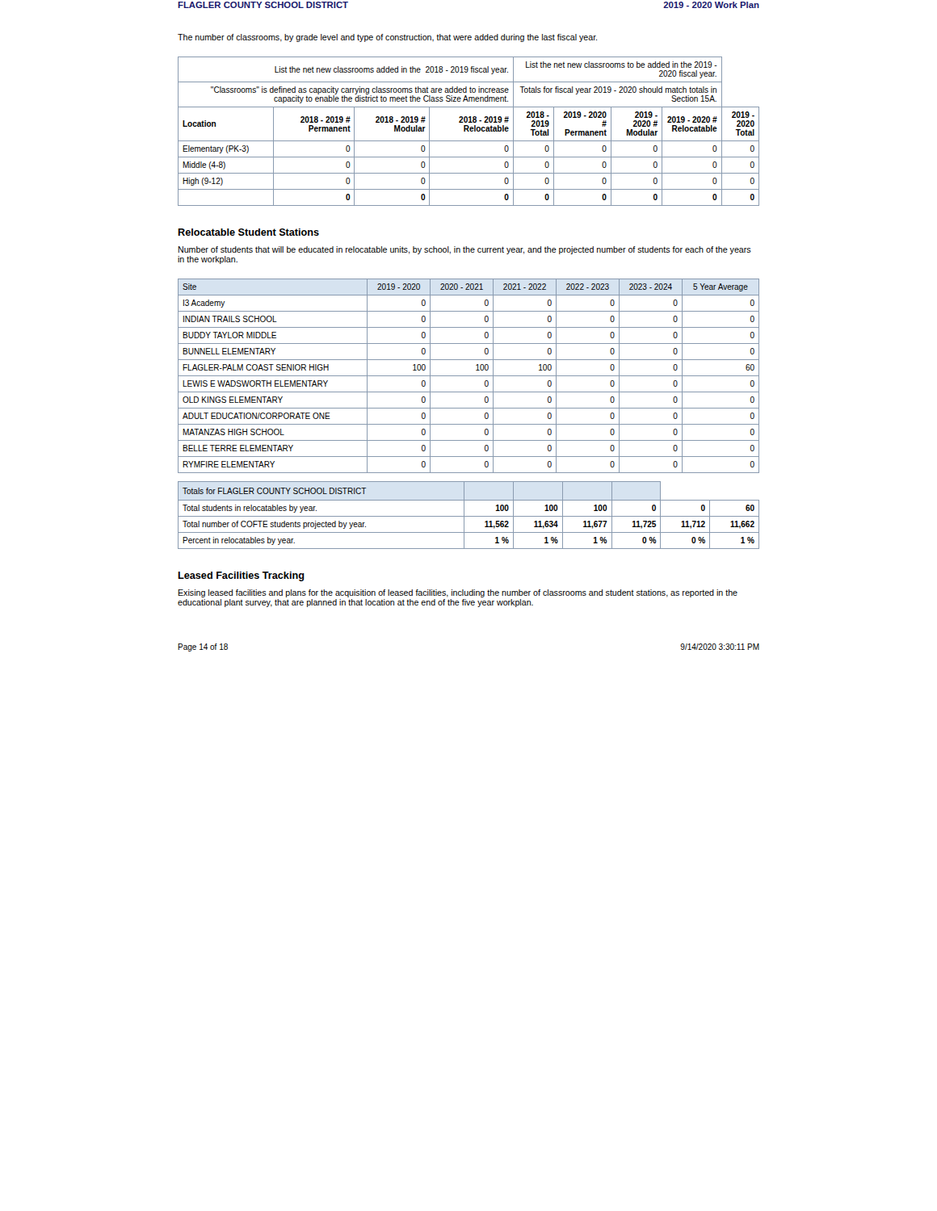FLAGLER COUNTY SCHOOL DISTRICT
2019 - 2020 Work Plan
The number of classrooms, by grade level and type of construction, that were added during the last fiscal year.
| List the net new classrooms added in the 2018 - 2019 fiscal year. | List the net new classrooms to be added in the 2019 - 2020 fiscal year. |
| "Classrooms" is defined as capacity carrying classrooms that are added to increase capacity to enable the district to meet the Class Size Amendment. | Totals for fiscal year 2019 - 2020 should match totals in Section 15A. |
| Location | 2018 - 2019 # Permanent | 2018 - 2019 # Modular | 2018 - 2019 # Relocatable | 2018 - 2019 Total | 2019 - 2020 # Permanent | 2019 - 2020 # Modular | 2019 - 2020 # Relocatable | 2019 - 2020 Total |
| Elementary (PK-3) | 0 | 0 | 0 | 0 | 0 | 0 | 0 | 0 |
| Middle (4-8) | 0 | 0 | 0 | 0 | 0 | 0 | 0 | 0 |
| High (9-12) | 0 | 0 | 0 | 0 | 0 | 0 | 0 | 0 |
| | 0 | 0 | 0 | 0 | 0 | 0 | 0 | 0 |
Relocatable Student Stations
Number of students that will be educated in relocatable units, by school, in the current year, and the projected number of students for each of the years in the workplan.
| Site | 2019 - 2020 | 2020 - 2021 | 2021 - 2022 | 2022 - 2023 | 2023 - 2024 | 5 Year Average |
| --- | --- | --- | --- | --- | --- | --- |
| I3 Academy | 0 | 0 | 0 | 0 | 0 | 0 |
| INDIAN TRAILS SCHOOL | 0 | 0 | 0 | 0 | 0 | 0 |
| BUDDY TAYLOR MIDDLE | 0 | 0 | 0 | 0 | 0 | 0 |
| BUNNELL ELEMENTARY | 0 | 0 | 0 | 0 | 0 | 0 |
| FLAGLER-PALM COAST SENIOR HIGH | 100 | 100 | 100 | 0 | 0 | 60 |
| LEWIS E WADSWORTH ELEMENTARY | 0 | 0 | 0 | 0 | 0 | 0 |
| OLD KINGS ELEMENTARY | 0 | 0 | 0 | 0 | 0 | 0 |
| ADULT EDUCATION/CORPORATE ONE | 0 | 0 | 0 | 0 | 0 | 0 |
| MATANZAS HIGH SCHOOL | 0 | 0 | 0 | 0 | 0 | 0 |
| BELLE TERRE ELEMENTARY | 0 | 0 | 0 | 0 | 0 | 0 |
| RYMFIRE ELEMENTARY | 0 | 0 | 0 | 0 | 0 | 0 |
| Totals for FLAGLER COUNTY SCHOOL DISTRICT | | | | |
| --- | --- | --- | --- | --- |
| Total students in relocatables by year. | 100 | 100 | 100 | 0 | 0 | 60 |
| Total number of COFTE students projected by year. | 11,562 | 11,634 | 11,677 | 11,725 | 11,712 | 11,662 |
| Percent in relocatables by year. | 1 % | 1 % | 1 % | 0 % | 0 % | 1 % |
Leased Facilities Tracking
Exising leased facilities and plans for the acquisition of leased facilities, including the number of classrooms and student stations, as reported in the educational plant survey, that are planned in that location at the end of the five year workplan.
Page 14 of 18
9/14/2020 3:30:11 PM